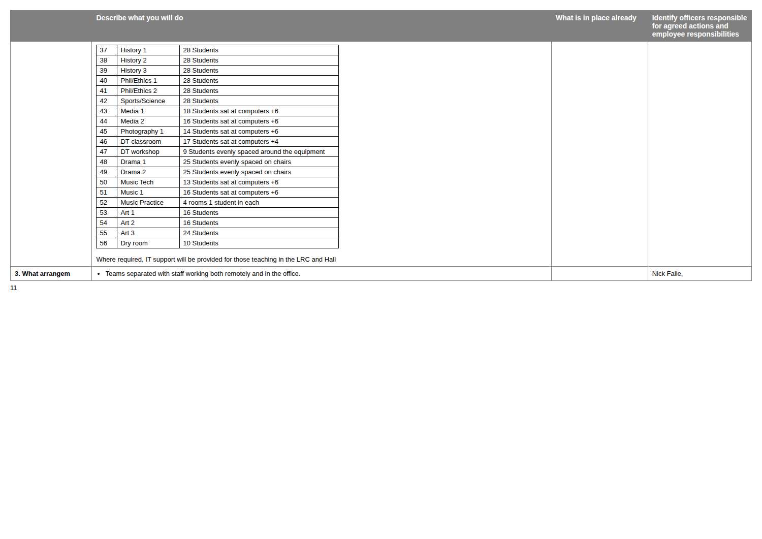| | Describe what you will do | What is in place already | Identify officers responsible for agreed actions and employee responsibilities |
| --- | --- | --- | --- |
| | / 37 / History 1 / 28 Students / / 38 / History 2 / 28 Students / / 39 / History 3 / 28 Students / / 40 / Phil/Ethics 1 / 28 Students / / 41 / Phil/Ethics 2 / 28 Students / / 42 / Sports/Science / 28 Students / / 43 / Media 1 / 18 Students sat at computers +6 / / 44 / Media 2 / 16 Students sat at computers +6 / / 45 / Photography 1 / 14 Students sat at computers +6 / / 46 / DT classroom / 17 Students sat at computers +4 / / 47 / DT workshop / 9 Students evenly spaced around the equipment / / 48 / Drama 1 / 25 Students evenly spaced on chairs / / 49 / Drama 2 / 25 Students evenly spaced on chairs / / 50 / Music Tech / 13 Students sat at computers +6 / / 51 / Music 1 / 16 Students sat at computers +6 / / 52 / Music Practice / 4 rooms 1 student in each / / 53 / Art 1 / 16 Students / / 54 / Art 2 / 16 Students / / 55 / Art 3 / 24 Students / / 56 / Dry room / 10 Students / Where required, IT support will be provided for those teaching in the LRC and Hall | | |
| 3. What arrangem | Teams separated with staff working both remotely and in the office. | | Nick Falle, |
11